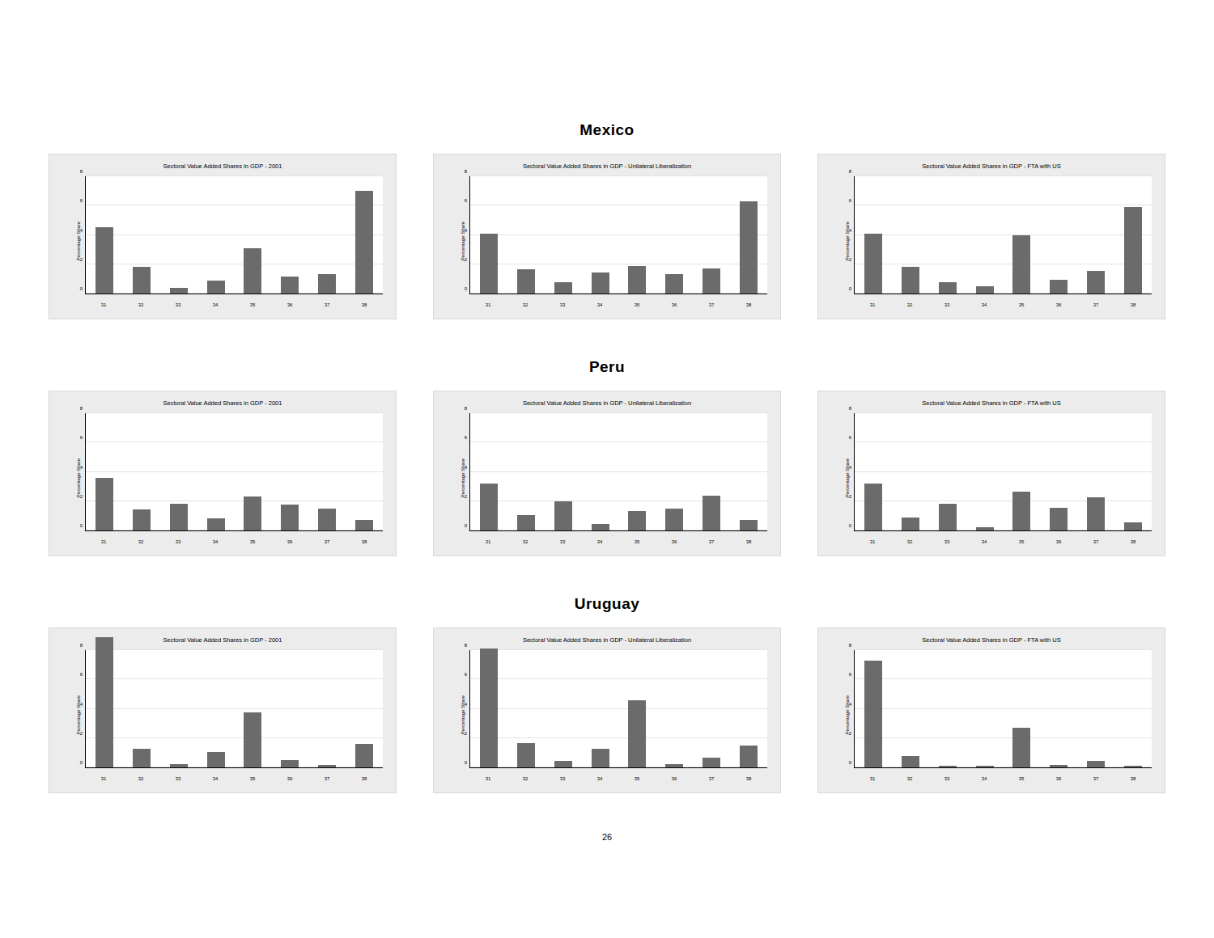Mexico
Sectoral Value Added Shares in GDP - 2001
Percentage Share
0
2
4
6
8
3132333435363738
Sectoral Value Added Shares in GDP - Unilateral Liberalization
Percentage Share
0
2
4
6
8
3132333435363738
Sectoral Value Added Shares in GDP - FTA with US
Percentage Share
0
2
4
6
8
3132333435363738
Peru
Sectoral Value Added Shares in GDP - 2001
Percentage Share
0
2
4
6
8
3132333435363738
Sectoral Value Added Shares in GDP - Unilateral Liberalization
Percentage Share
0
2
4
6
8
3132333435363738
Sectoral Value Added Shares in GDP - FTA with US
Percentage Share
0
2
4
6
8
3132333435363738
Uruguay
Sectoral Value Added Shares in GDP - 2001
Percentage Share
0
2
4
6
8
3132333435363738
Sectoral Value Added Shares in GDP - Unilateral Liberalization
Percentage Share
0
2
4
6
8
3132333435363738
Sectoral Value Added Shares in GDP - FTA with US
Percentage Share
0
2
4
6
8
3132333435363738
26